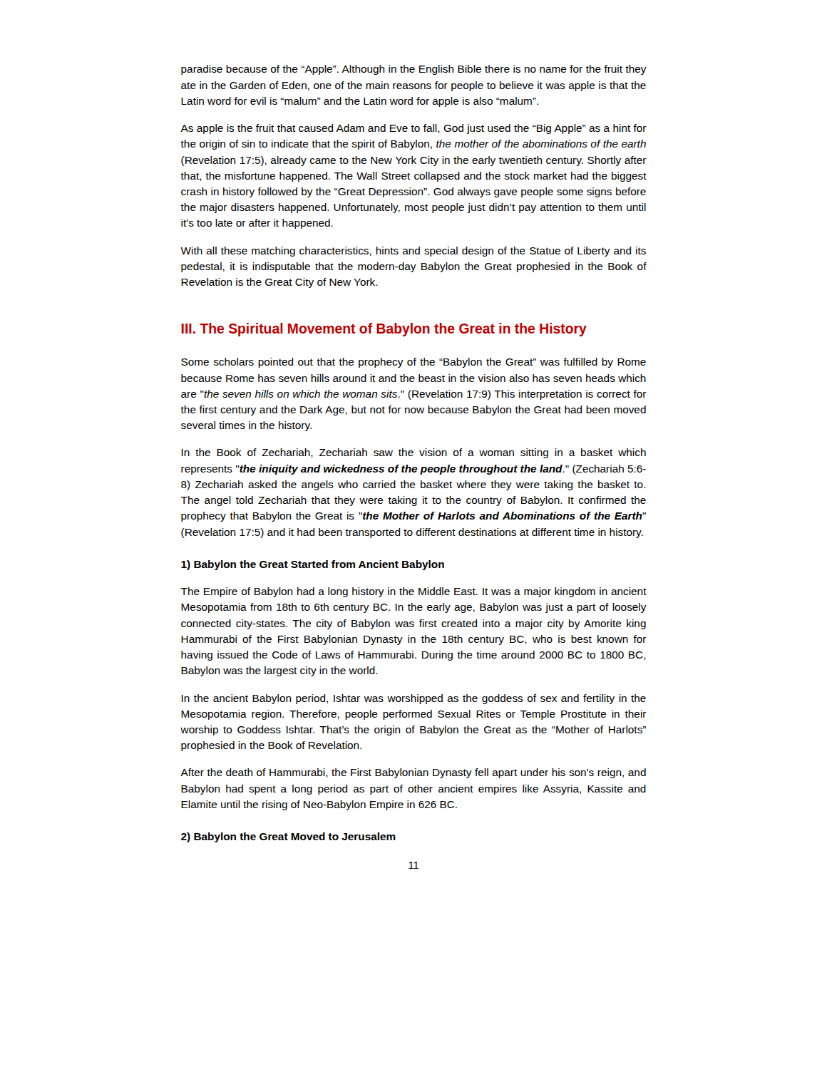paradise because of the “Apple”. Although in the English Bible there is no name for the fruit they ate in the Garden of Eden, one of the main reasons for people to believe it was apple is that the Latin word for evil is “malum” and the Latin word for apple is also “malum”.
As apple is the fruit that caused Adam and Eve to fall, God just used the “Big Apple” as a hint for the origin of sin to indicate that the spirit of Babylon, the mother of the abominations of the earth (Revelation 17:5), already came to the New York City in the early twentieth century. Shortly after that, the misfortune happened. The Wall Street collapsed and the stock market had the biggest crash in history followed by the “Great Depression”. God always gave people some signs before the major disasters happened. Unfortunately, most people just didn’t pay attention to them until it's too late or after it happened.
With all these matching characteristics, hints and special design of the Statue of Liberty and its pedestal, it is indisputable that the modern-day Babylon the Great prophesied in the Book of Revelation is the Great City of New York.
III. The Spiritual Movement of Babylon the Great in the History
Some scholars pointed out that the prophecy of the “Babylon the Great” was fulfilled by Rome because Rome has seven hills around it and the beast in the vision also has seven heads which are "the seven hills on which the woman sits." (Revelation 17:9) This interpretation is correct for the first century and the Dark Age, but not for now because Babylon the Great had been moved several times in the history.
In the Book of Zechariah, Zechariah saw the vision of a woman sitting in a basket which represents "the iniquity and wickedness of the people throughout the land." (Zechariah 5:6-8) Zechariah asked the angels who carried the basket where they were taking the basket to. The angel told Zechariah that they were taking it to the country of Babylon. It confirmed the prophecy that Babylon the Great is "the Mother of Harlots and Abominations of the Earth" (Revelation 17:5) and it had been transported to different destinations at different time in history.
1) Babylon the Great Started from Ancient Babylon
The Empire of Babylon had a long history in the Middle East. It was a major kingdom in ancient Mesopotamia from 18th to 6th century BC. In the early age, Babylon was just a part of loosely connected city-states. The city of Babylon was first created into a major city by Amorite king Hammurabi of the First Babylonian Dynasty in the 18th century BC, who is best known for having issued the Code of Laws of Hammurabi. During the time around 2000 BC to 1800 BC, Babylon was the largest city in the world.
In the ancient Babylon period, Ishtar was worshipped as the goddess of sex and fertility in the Mesopotamia region. Therefore, people performed Sexual Rites or Temple Prostitute in their worship to Goddess Ishtar. That’s the origin of Babylon the Great as the “Mother of Harlots” prophesied in the Book of Revelation.
After the death of Hammurabi, the First Babylonian Dynasty fell apart under his son's reign, and Babylon had spent a long period as part of other ancient empires like Assyria, Kassite and Elamite until the rising of Neo-Babylon Empire in 626 BC.
2) Babylon the Great Moved to Jerusalem
11